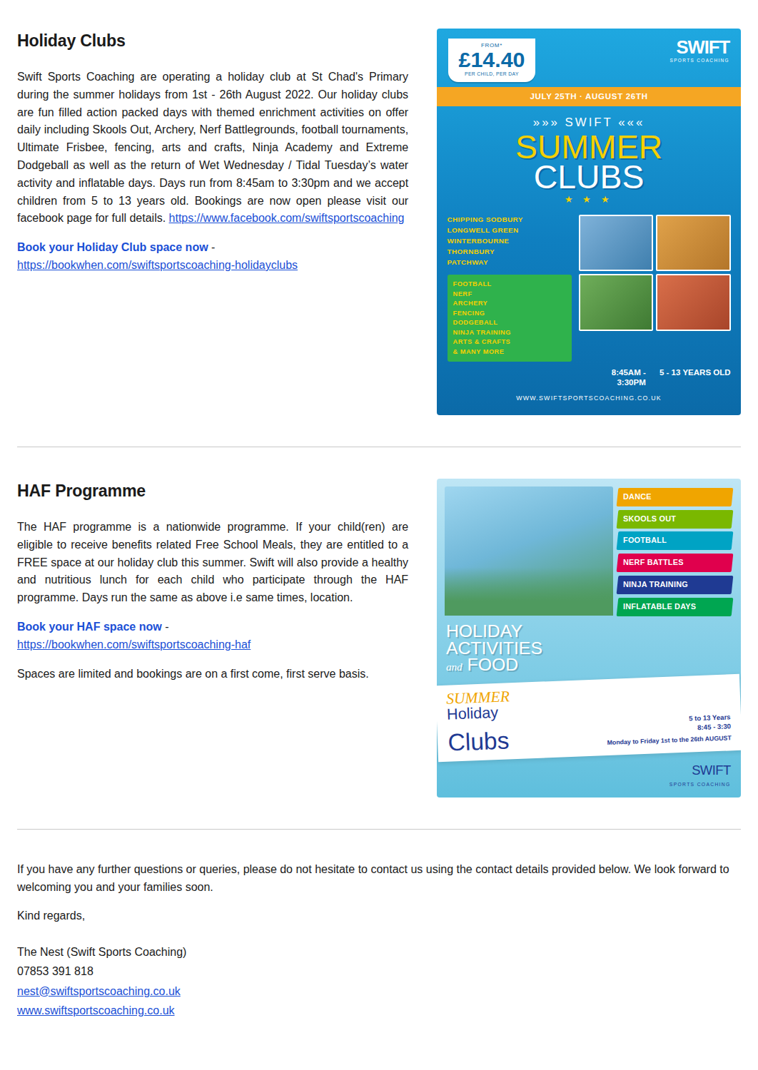Holiday Clubs
Swift Sports Coaching are operating a holiday club at St Chad's Primary during the summer holidays from 1st - 26th August 2022. Our holiday clubs are fun filled action packed days with themed enrichment activities on offer daily including Skools Out, Archery, Nerf Battlegrounds, football tournaments, Ultimate Frisbee, fencing, arts and crafts, Ninja Academy and Extreme Dodgeball as well as the return of Wet Wednesday / Tidal Tuesday’s water activity and inflatable days. Days run from 8:45am to 3:30pm and we accept children from 5 to 13 years old. Bookings are now open please visit our facebook page for full details. https://www.facebook.com/swiftsportscoaching
Book your Holiday Club space now -
https://bookwhen.com/swiftsportscoaching-holidayclubs
FROM* £14.40 PER CHILD, PER DAY
SWIFT
SPORTS COACHING
JULY 25TH · AUGUST 26TH
»»» SWIFT «««
SUMMER CLUBS
★ ★ ★
CHIPPING SODBURY
LONGWELL GREEN
WINTERBOURNE
THORNBURY
PATCHWAY
FOOTBALL
NERF
ARCHERY
FENCING
DODGEBALL
NINJA TRAINING
ARTS & CRAFTS
& MANY MORE
8:45AM -
3:30PM
5 - 13 YEARS OLD
WWW.SWIFTSPORTSCOACHING.CO.UK
HAF Programme
The HAF programme is a nationwide programme. If your child(ren) are eligible to receive benefits related Free School Meals, they are entitled to a FREE space at our holiday club this summer. Swift will also provide a healthy and nutritious lunch for each child who participate through the HAF programme. Days run the same as above i.e same times, location.
Book your HAF space now -
https://bookwhen.com/swiftsportscoaching-haf
Spaces are limited and bookings are on a first come, first serve basis.
DANCE
SKOOLS OUT
FOOTBALL
NERF BATTLES
NINJA TRAINING
INFLATABLE DAYS
HOLIDAY ACTIVITIES and FOOD
SUMMER
Holiday
Clubs
5 to 13 Years
8:45 - 3:30
Monday to Friday 1st to the 26th AUGUST
SWIFT
SPORTS COACHING
If you have any further questions or queries, please do not hesitate to contact us using the contact details provided below. We look forward to welcoming you and your families soon.
Kind regards,
The Nest (Swift Sports Coaching)
07853 391 818
nest@swiftsportscoaching.co.uk
www.swiftsportscoaching.co.uk